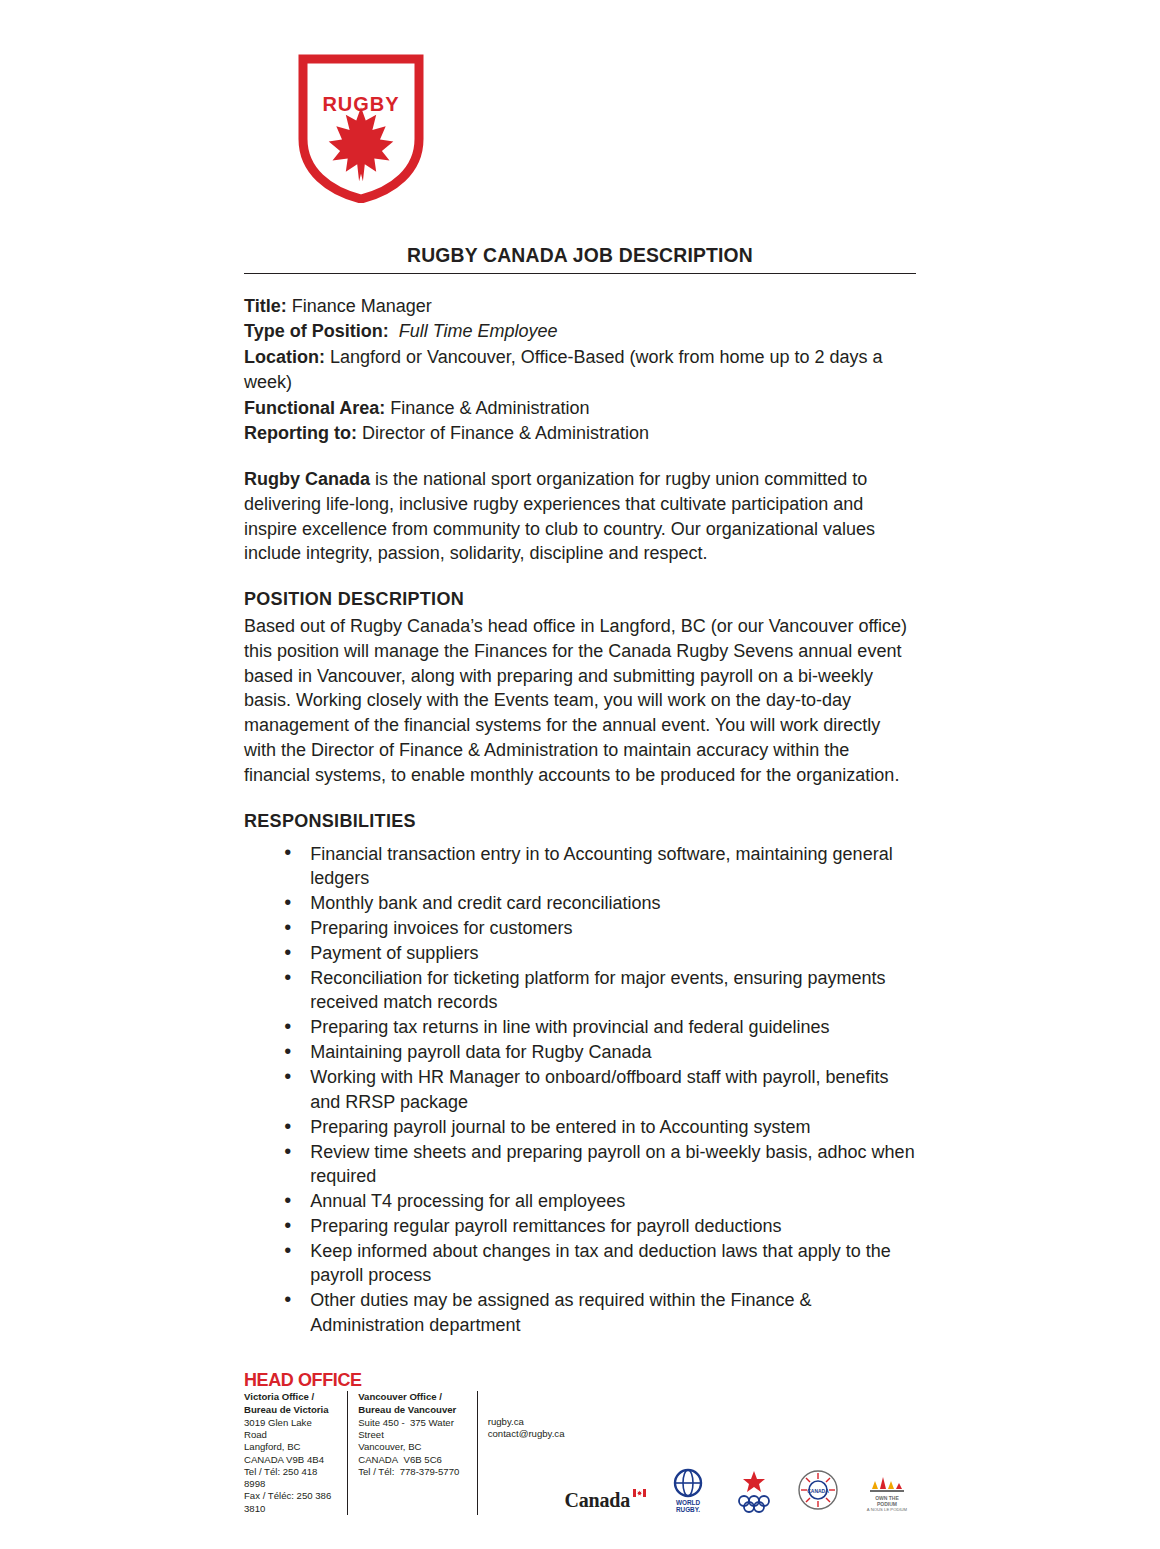RUGBY
RUGBY CANADA JOB DESCRIPTION
Title: Finance Manager
Type of Position: Full Time Employee
Location: Langford or Vancouver, Office-Based (work from home up to 2 days a week)
Functional Area: Finance & Administration
Reporting to: Director of Finance & Administration
Rugby Canada is the national sport organization for rugby union committed to delivering life-long, inclusive rugby experiences that cultivate participation and inspire excellence from community to club to country. Our organizational values include integrity, passion, solidarity, discipline and respect.
POSITION DESCRIPTION
Based out of Rugby Canada’s head office in Langford, BC (or our Vancouver office) this position will manage the Finances for the Canada Rugby Sevens annual event based in Vancouver, along with preparing and submitting payroll on a bi-weekly basis. Working closely with the Events team, you will work on the day-to-day management of the financial systems for the annual event. You will work directly with the Director of Finance & Administration to maintain accuracy within the financial systems, to enable monthly accounts to be produced for the organization.
RESPONSIBILITIES
Financial transaction entry in to Accounting software, maintaining general ledgers
Monthly bank and credit card reconciliations
Preparing invoices for customers
Payment of suppliers
Reconciliation for ticketing platform for major events, ensuring payments received match records
Preparing tax returns in line with provincial and federal guidelines
Maintaining payroll data for Rugby Canada
Working with HR Manager to onboard/offboard staff with payroll, benefits and RRSP package
Preparing payroll journal to be entered in to Accounting system
Review time sheets and preparing payroll on a bi-weekly basis, adhoc when required
Annual T4 processing for all employees
Preparing regular payroll remittances for payroll deductions
Keep informed about changes in tax and deduction laws that apply to the payroll process
Other duties may be assigned as required within the Finance & Administration department
HEAD OFFICE
Victoria Office / Bureau de Victoria
3019 Glen Lake Road
Langford, BC CANADA V9B 4B4
Tel / Tél: 250 418 8998
Fax / Téléc: 250 386 3810
Vancouver Office / Bureau de Vancouver
Suite 450 - 375 Water Street
Vancouver, BC CANADA V6B 5C6
Tel / Tél: 778-379-5770
rugby.ca
contact@rugby.ca
Canada
WORLD RUGBY. CANADA OWN THE PODIUM À NOUS LE PODIUM